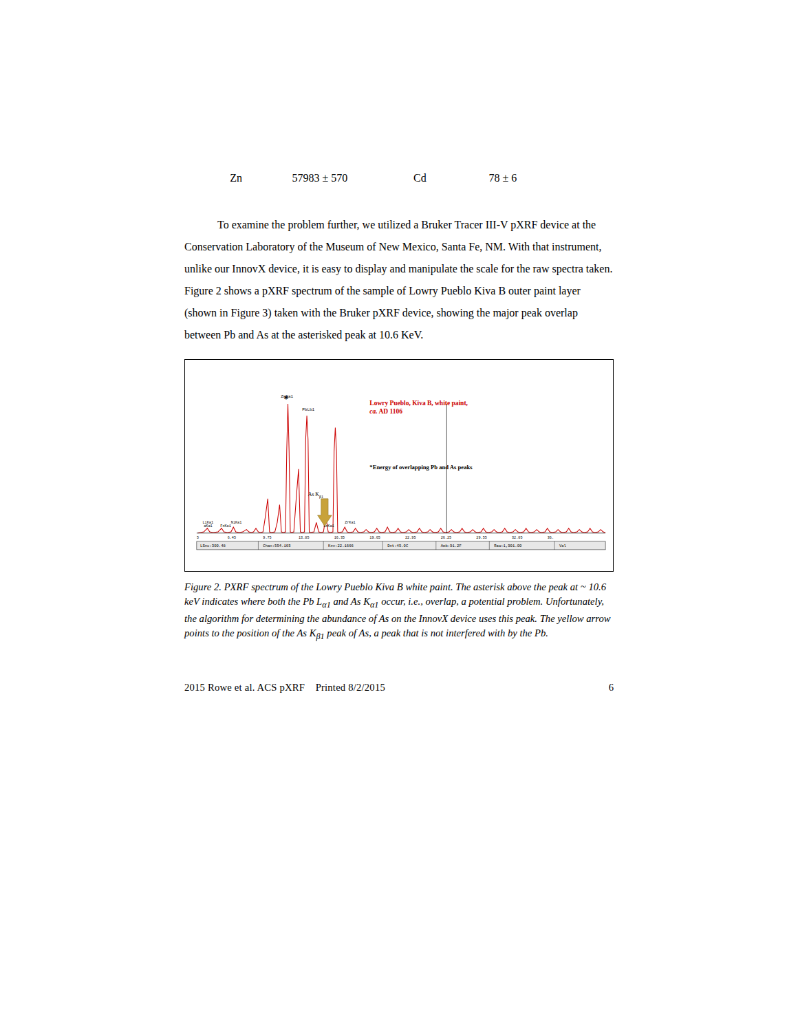Zn
57983 ± 570
Cd
78 ± 6
To examine the problem further, we utilized a Bruker Tracer III-V pXRF device at the Conservation Laboratory of the Museum of New Mexico, Santa Fe, NM. With that instrument, unlike our InnovX device, it is easy to display and manipulate the scale for the raw spectra taken. Figure 2 shows a pXRF spectrum of the sample of Lowry Pueblo Kiva B outer paint layer (shown in Figure 3) taken with the Bruker pXRF device, showing the major peak overlap between Pb and As at the asterisked peak at 10.6 KeV.
ZnKa1 PbLb1 aKa1 LiKa1 FeKa1 NiKa1 SeKa1 ZrKa1 * Lowry Pueblo, Kiva B, white paint, ca. AD 1106 *Energy of overlapping Pb and As peaks As Kβ1 5 6.45 9.75 13.05 16.35 19.65 22.95 26.25 29.55 32.05 36. LSec:300.48 Chan:554.165 Kev:22.1666 Det:45.0C Amb:91.2F Raw:1,901.00 Val
Figure 2. PXRF spectrum of the Lowry Pueblo Kiva B white paint. The asterisk above the peak at ~ 10.6 keV indicates where both the Pb Lα1 and As Kα1 occur, i.e., overlap, a potential problem. Unfortunately, the algorithm for determining the abundance of As on the InnovX device uses this peak. The yellow arrow points to the position of the As Kβ1 peak of As, a peak that is not interfered with by the Pb.
2015 Rowe et al. ACS pXRF Printed 8/2/2015
6